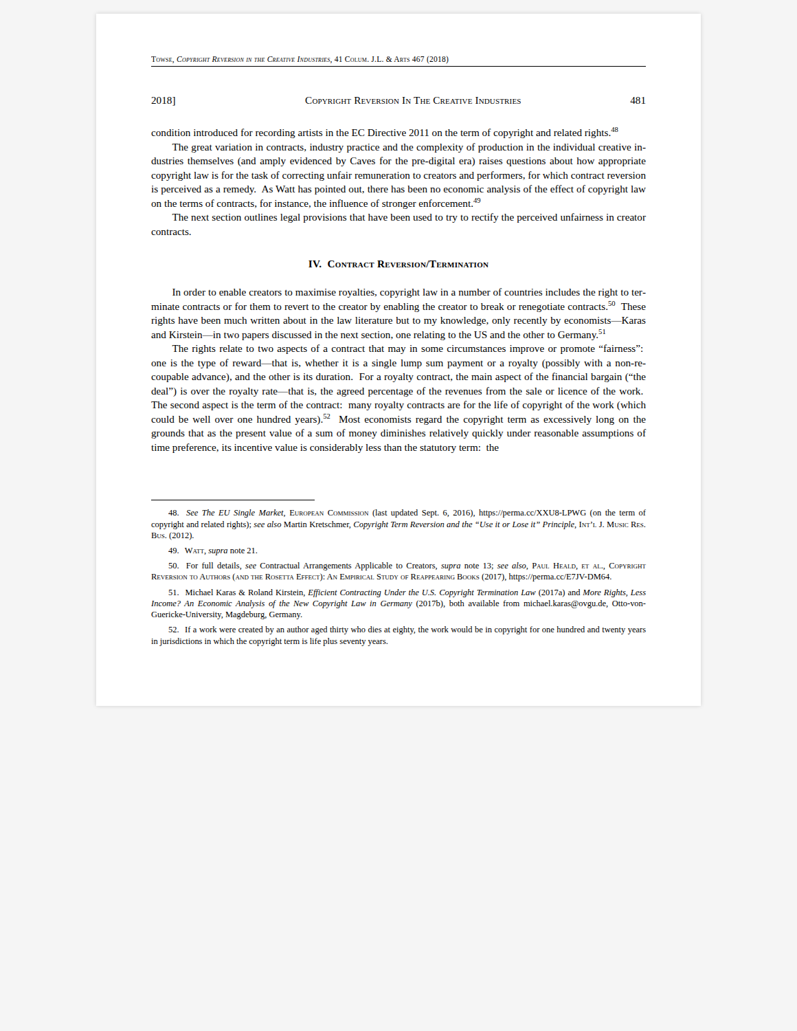Towse, Copyright Reversion in the Creative Industries, 41 Colum. J.L. & Arts 467 (2018)
2018] Copyright Reversion In The Creative Industries 481
condition introduced for recording artists in the EC Directive 2011 on the term of copyright and related rights.48
The great variation in contracts, industry practice and the complexity of production in the individual creative industries themselves (and amply evidenced by Caves for the pre-digital era) raises questions about how appropriate copyright law is for the task of correcting unfair remuneration to creators and performers, for which contract reversion is perceived as a remedy. As Watt has pointed out, there has been no economic analysis of the effect of copyright law on the terms of contracts, for instance, the influence of stronger enforcement.49
The next section outlines legal provisions that have been used to try to rectify the perceived unfairness in creator contracts.
IV. Contract Reversion/Termination
In order to enable creators to maximise royalties, copyright law in a number of countries includes the right to terminate contracts or for them to revert to the creator by enabling the creator to break or renegotiate contracts.50 These rights have been much written about in the law literature but to my knowledge, only recently by economists—Karas and Kirstein—in two papers discussed in the next section, one relating to the US and the other to Germany.51
The rights relate to two aspects of a contract that may in some circumstances improve or promote “fairness”: one is the type of reward—that is, whether it is a single lump sum payment or a royalty (possibly with a non-recoupable advance), and the other is its duration. For a royalty contract, the main aspect of the financial bargain (“the deal”) is over the royalty rate—that is, the agreed percentage of the revenues from the sale or licence of the work. The second aspect is the term of the contract: many royalty contracts are for the life of copyright of the work (which could be well over one hundred years).52 Most economists regard the copyright term as excessively long on the grounds that as the present value of a sum of money diminishes relatively quickly under reasonable assumptions of time preference, its incentive value is considerably less than the statutory term: the
48. See The EU Single Market, European Commission (last updated Sept. 6, 2016), https://perma.cc/XXU8-LPWG (on the term of copyright and related rights); see also Martin Kretschmer, Copyright Term Reversion and the “Use it or Lose it” Principle, Int’l J. Music Res. Bus. (2012).
49. Watt, supra note 21.
50. For full details, see Contractual Arrangements Applicable to Creators, supra note 13; see also, Paul Heald, et al., Copyright Reversion to Authors (and the Rosetta Effect): An Empirical Study of Reappearing Books (2017), https://perma.cc/E7JV-DM64.
51. Michael Karas & Roland Kirstein, Efficient Contracting Under the U.S. Copyright Termination Law (2017a) and More Rights, Less Income? An Economic Analysis of the New Copyright Law in Germany (2017b), both available from michael.karas@ovgu.de, Otto-von-Guericke-University, Magdeburg, Germany.
52. If a work were created by an author aged thirty who dies at eighty, the work would be in copyright for one hundred and twenty years in jurisdictions in which the copyright term is life plus seventy years.